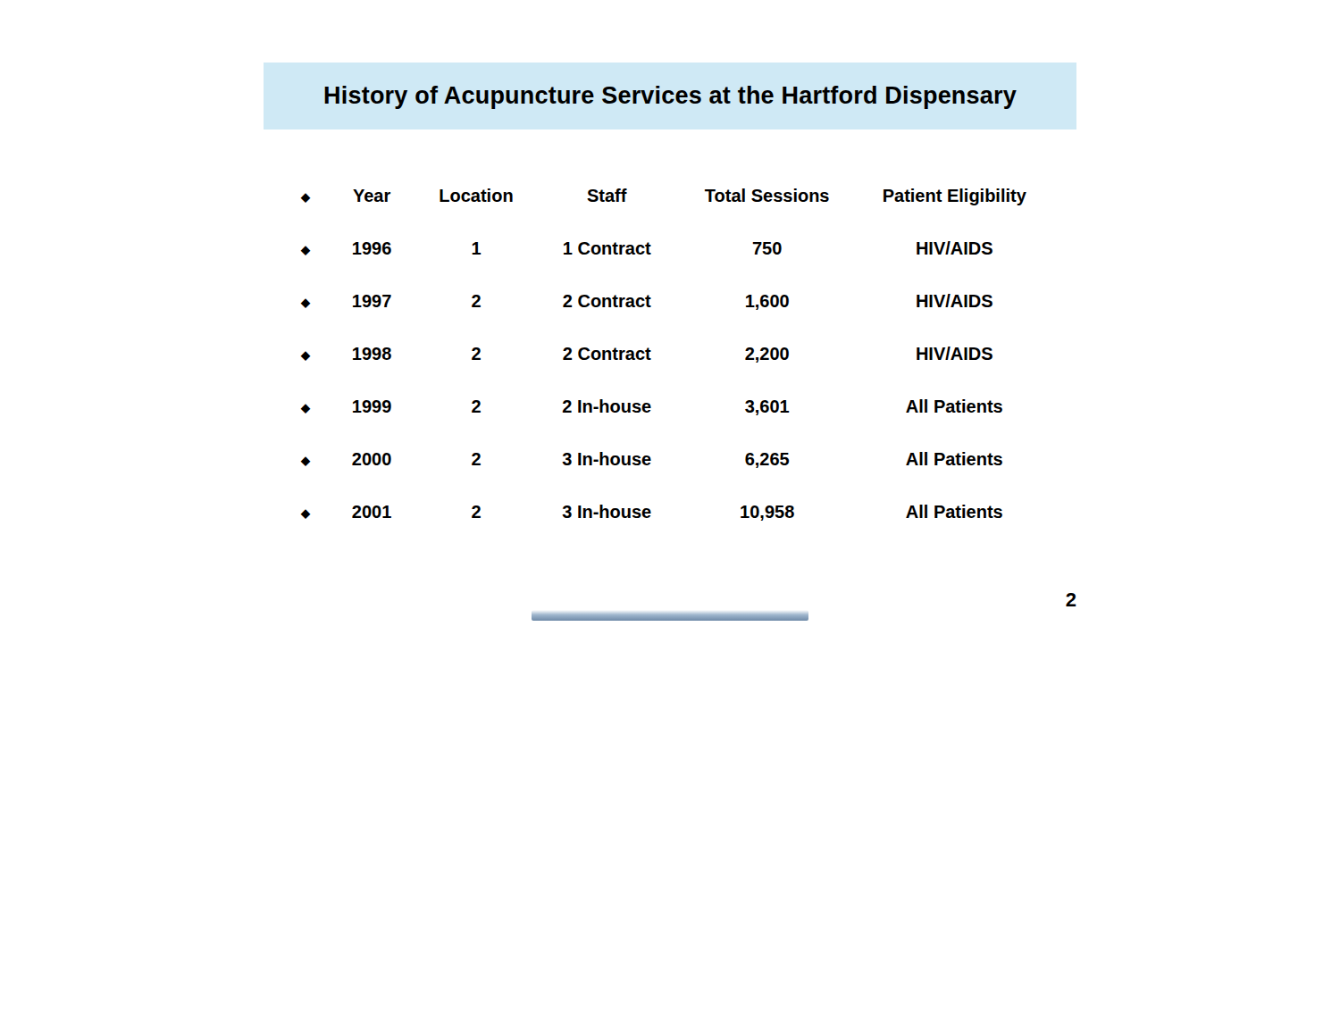History of Acupuncture Services at the Hartford Dispensary
| ◆ | Year | Location | Staff | Total Sessions | Patient Eligibility |
| --- | --- | --- | --- | --- | --- |
| ◆ | 1996 | 1 | 1 Contract | 750 | HIV/AIDS |
| ◆ | 1997 | 2 | 2 Contract | 1,600 | HIV/AIDS |
| ◆ | 1998 | 2 | 2 Contract | 2,200 | HIV/AIDS |
| ◆ | 1999 | 2 | 2 In-house | 3,601 | All Patients |
| ◆ | 2000 | 2 | 3 In-house | 6,265 | All Patients |
| ◆ | 2001 | 2 | 3 In-house | 10,958 | All Patients |
2